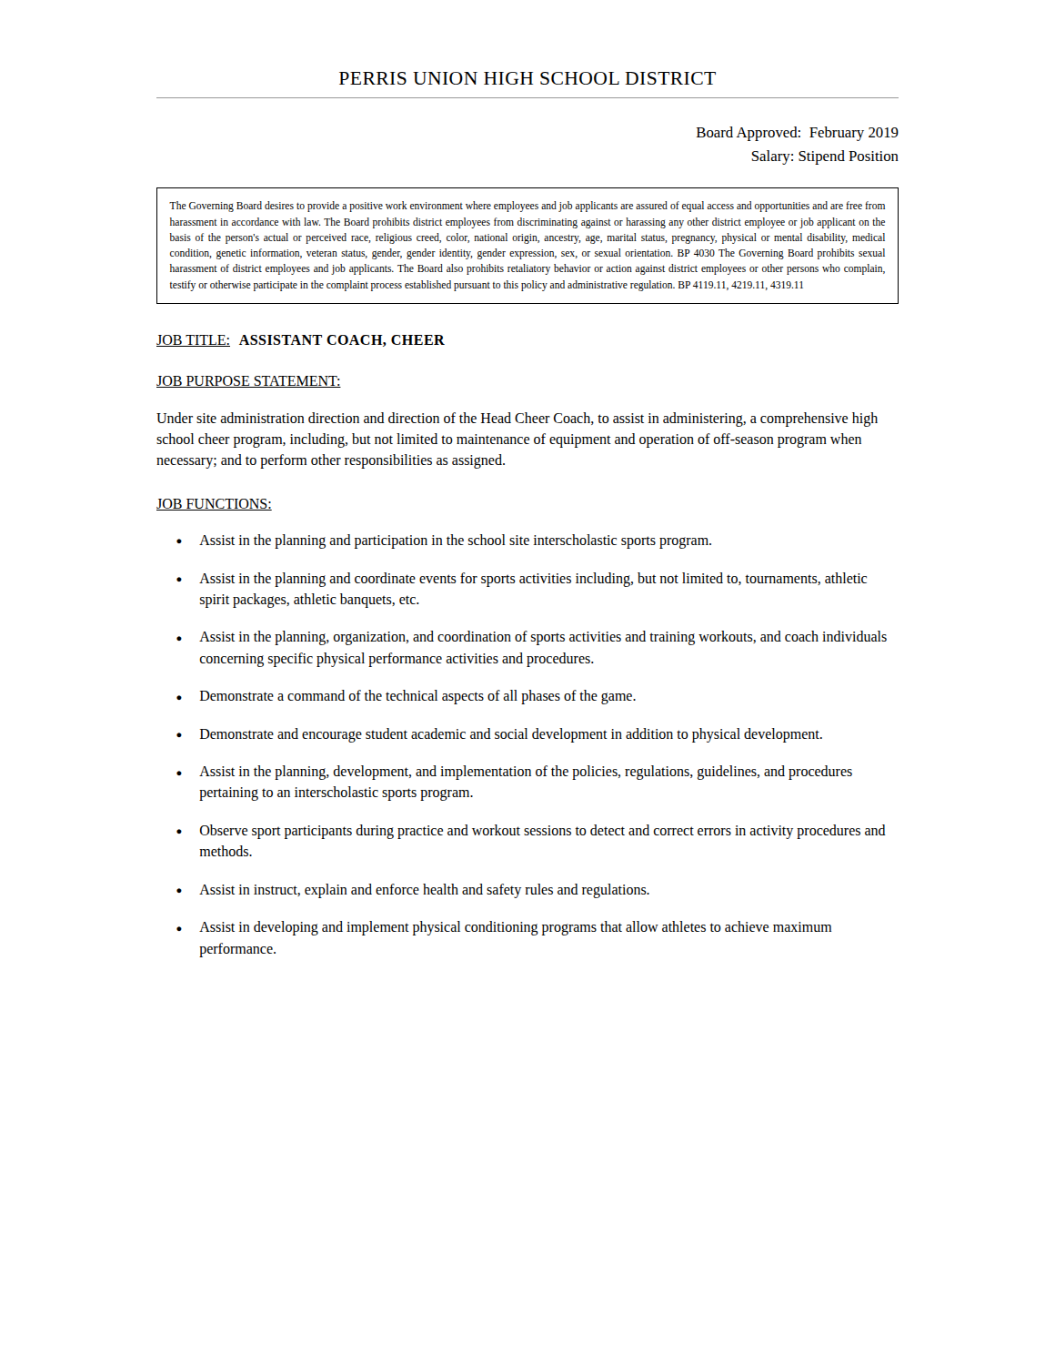PERRIS UNION HIGH SCHOOL DISTRICT
Board Approved: February 2019
Salary: Stipend Position
The Governing Board desires to provide a positive work environment where employees and job applicants are assured of equal access and opportunities and are free from harassment in accordance with law. The Board prohibits district employees from discriminating against or harassing any other district employee or job applicant on the basis of the person's actual or perceived race, religious creed, color, national origin, ancestry, age, marital status, pregnancy, physical or mental disability, medical condition, genetic information, veteran status, gender, gender identity, gender expression, sex, or sexual orientation. BP 4030 The Governing Board prohibits sexual harassment of district employees and job applicants. The Board also prohibits retaliatory behavior or action against district employees or other persons who complain, testify or otherwise participate in the complaint process established pursuant to this policy and administrative regulation. BP 4119.11, 4219.11, 4319.11
JOB TITLE:
ASSISTANT COACH, CHEER
JOB PURPOSE STATEMENT:
Under site administration direction and direction of the Head Cheer Coach, to assist in administering, a comprehensive high school cheer program, including, but not limited to maintenance of equipment and operation of off-season program when necessary; and to perform other responsibilities as assigned.
JOB FUNCTIONS:
Assist in the planning and participation in the school site interscholastic sports program.
Assist in the planning and coordinate events for sports activities including, but not limited to, tournaments, athletic spirit packages, athletic banquets, etc.
Assist in the planning, organization, and coordination of sports activities and training workouts, and coach individuals concerning specific physical performance activities and procedures.
Demonstrate a command of the technical aspects of all phases of the game.
Demonstrate and encourage student academic and social development in addition to physical development.
Assist in the planning, development, and implementation of the policies, regulations, guidelines, and procedures pertaining to an interscholastic sports program.
Observe sport participants during practice and workout sessions to detect and correct errors in activity procedures and methods.
Assist in instruct, explain and enforce health and safety rules and regulations.
Assist in developing and implement physical conditioning programs that allow athletes to achieve maximum performance.